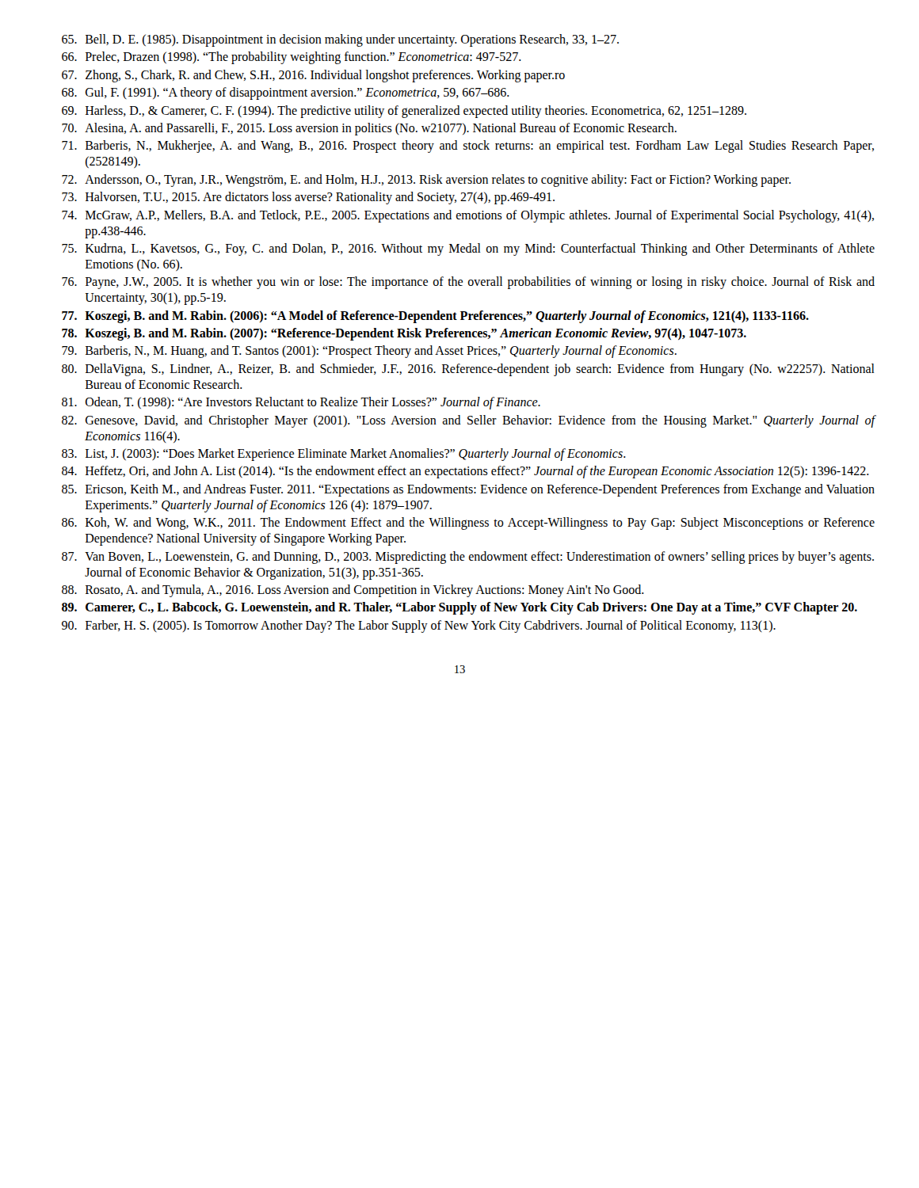65. Bell, D. E. (1985). Disappointment in decision making under uncertainty. Operations Research, 33, 1–27.
66. Prelec, Drazen (1998). “The probability weighting function.” Econometrica: 497-527.
67. Zhong, S., Chark, R. and Chew, S.H., 2016. Individual longshot preferences. Working paper.ro
68. Gul, F. (1991). “A theory of disappointment aversion.” Econometrica, 59, 667–686.
69. Harless, D., & Camerer, C. F. (1994). The predictive utility of generalized expected utility theories. Econometrica, 62, 1251–1289.
70. Alesina, A. and Passarelli, F., 2015. Loss aversion in politics (No. w21077). National Bureau of Economic Research.
71. Barberis, N., Mukherjee, A. and Wang, B., 2016. Prospect theory and stock returns: an empirical test. Fordham Law Legal Studies Research Paper, (2528149).
72. Andersson, O., Tyran, J.R., Wengström, E. and Holm, H.J., 2013. Risk aversion relates to cognitive ability: Fact or Fiction? Working paper.
73. Halvorsen, T.U., 2015. Are dictators loss averse? Rationality and Society, 27(4), pp.469-491.
74. McGraw, A.P., Mellers, B.A. and Tetlock, P.E., 2005. Expectations and emotions of Olympic athletes. Journal of Experimental Social Psychology, 41(4), pp.438-446.
75. Kudrna, L., Kavetsos, G., Foy, C. and Dolan, P., 2016. Without my Medal on my Mind: Counterfactual Thinking and Other Determinants of Athlete Emotions (No. 66).
76. Payne, J.W., 2005. It is whether you win or lose: The importance of the overall probabilities of winning or losing in risky choice. Journal of Risk and Uncertainty, 30(1), pp.5-19.
77. Koszegi, B. and M. Rabin. (2006): “A Model of Reference-Dependent Preferences,” Quarterly Journal of Economics, 121(4), 1133-1166.
78. Koszegi, B. and M. Rabin. (2007): “Reference-Dependent Risk Preferences,” American Economic Review, 97(4), 1047-1073.
79. Barberis, N., M. Huang, and T. Santos (2001): “Prospect Theory and Asset Prices,” Quarterly Journal of Economics.
80. DellaVigna, S., Lindner, A., Reizer, B. and Schmieder, J.F., 2016. Reference-dependent job search: Evidence from Hungary (No. w22257). National Bureau of Economic Research.
81. Odean, T. (1998): “Are Investors Reluctant to Realize Their Losses?” Journal of Finance.
82. Genesove, David, and Christopher Mayer (2001). "Loss Aversion and Seller Behavior: Evidence from the Housing Market." Quarterly Journal of Economics 116(4).
83. List, J. (2003): “Does Market Experience Eliminate Market Anomalies?” Quarterly Journal of Economics.
84. Heffetz, Ori, and John A. List (2014). “Is the endowment effect an expectations effect?” Journal of the European Economic Association 12(5): 1396-1422.
85. Ericson, Keith M., and Andreas Fuster. 2011. “Expectations as Endowments: Evidence on Reference-Dependent Preferences from Exchange and Valuation Experiments.” Quarterly Journal of Economics 126 (4): 1879–1907.
86. Koh, W. and Wong, W.K., 2011. The Endowment Effect and the Willingness to Accept-Willingness to Pay Gap: Subject Misconceptions or Reference Dependence? National University of Singapore Working Paper.
87. Van Boven, L., Loewenstein, G. and Dunning, D., 2003. Mispredicting the endowment effect: Underestimation of owners’ selling prices by buyer’s agents. Journal of Economic Behavior & Organization, 51(3), pp.351-365.
88. Rosato, A. and Tymula, A., 2016. Loss Aversion and Competition in Vickrey Auctions: Money Ain't No Good.
89. Camerer, C., L. Babcock, G. Loewenstein, and R. Thaler, “Labor Supply of New York City Cab Drivers: One Day at a Time,” CVF Chapter 20.
90. Farber, H. S. (2005). Is Tomorrow Another Day? The Labor Supply of New York City Cabdrivers. Journal of Political Economy, 113(1).
13